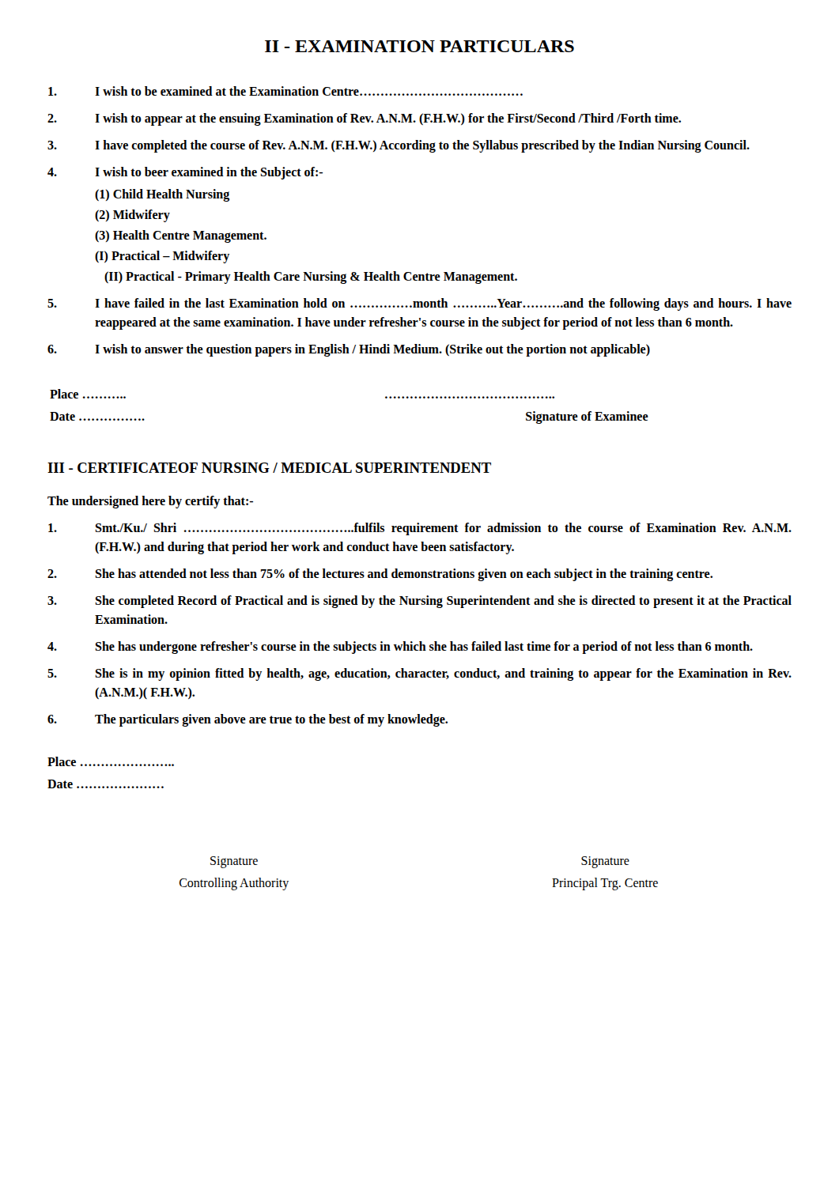II - EXAMINATION PARTICULARS
1. I wish to be examined at the Examination Centre…………………………………
2. I wish to appear at the ensuing Examination of Rev. A.N.M. (F.H.W.) for the First/Second /Third /Forth time.
3. I have completed the course of Rev. A.N.M. (F.H.W.) According to the Syllabus prescribed by the Indian Nursing Council.
4. I wish to beer examined in the Subject of:-
(1) Child Health Nursing
(2) Midwifery
(3) Health Centre Management.
(I) Practical – Midwifery
(II) Practical - Primary Health Care Nursing & Health Centre Management.
5. I have failed in the last Examination hold on ……………month ………..Year……….and the following days and hours. I have reappeared at the same examination. I have under refresher's course in the subject for period of not less than 6 month.
6. I wish to answer the question papers in English / Hindi Medium. (Strike out the portion not applicable)
| Place ……….. | ………………………………….. |
| Date ……………. | Signature of Examinee |
III - CERTIFICATEOF NURSING / MEDICAL SUPERINTENDENT
The undersigned here by certify that:-
1. Smt./Ku./ Shri …………………………………..fulfils requirement for admission to the course of Examination Rev. A.N.M.(F.H.W.) and during that period her work and conduct have been satisfactory.
2. She has attended not less than 75% of the lectures and demonstrations given on each subject in the training centre.
3. She completed Record of Practical and is signed by the Nursing Superintendent and she is directed to present it at the Practical Examination.
4. She has undergone refresher's course in the subjects in which she has failed last time for a period of not less than 6 month.
5. She is in my opinion fitted by health, age, education, character, conduct, and training to appear for the Examination in Rev. (A.N.M.)( F.H.W.).
6. The particulars given above are true to the best of my knowledge.
Place …………………..
Date …………………
| Signature | Signature |
| Controlling Authority | Principal Trg. Centre |